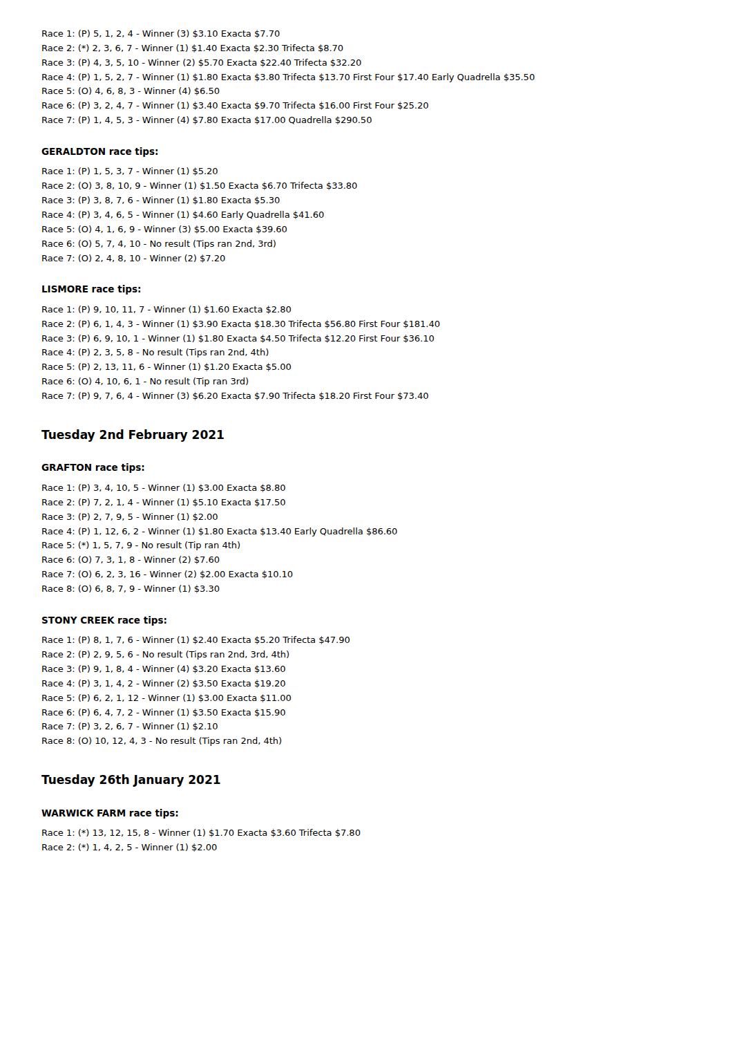Race 1: (P) 5, 1, 2, 4 - Winner (3) $3.10 Exacta $7.70
Race 2: (*) 2, 3, 6, 7 - Winner (1) $1.40 Exacta $2.30 Trifecta $8.70
Race 3: (P) 4, 3, 5, 10 - Winner (2) $5.70 Exacta $22.40 Trifecta $32.20
Race 4: (P) 1, 5, 2, 7 - Winner (1) $1.80 Exacta $3.80 Trifecta $13.70 First Four $17.40 Early Quadrella $35.50
Race 5: (O) 4, 6, 8, 3 - Winner (4) $6.50
Race 6: (P) 3, 2, 4, 7 - Winner (1) $3.40 Exacta $9.70 Trifecta $16.00 First Four $25.20
Race 7: (P) 1, 4, 5, 3 - Winner (4) $7.80 Exacta $17.00 Quadrella $290.50
GERALDTON race tips:
Race 1: (P) 1, 5, 3, 7 - Winner (1) $5.20
Race 2: (O) 3, 8, 10, 9 - Winner (1) $1.50 Exacta $6.70 Trifecta $33.80
Race 3: (P) 3, 8, 7, 6 - Winner (1) $1.80 Exacta $5.30
Race 4: (P) 3, 4, 6, 5 - Winner (1) $4.60 Early Quadrella $41.60
Race 5: (O) 4, 1, 6, 9 - Winner (3) $5.00 Exacta $39.60
Race 6: (O) 5, 7, 4, 10 - No result (Tips ran 2nd, 3rd)
Race 7: (O) 2, 4, 8, 10 - Winner (2) $7.20
LISMORE race tips:
Race 1: (P) 9, 10, 11, 7 - Winner (1) $1.60 Exacta $2.80
Race 2: (P) 6, 1, 4, 3 - Winner (1) $3.90 Exacta $18.30 Trifecta $56.80 First Four $181.40
Race 3: (P) 6, 9, 10, 1 - Winner (1) $1.80 Exacta $4.50 Trifecta $12.20 First Four $36.10
Race 4: (P) 2, 3, 5, 8 - No result (Tips ran 2nd, 4th)
Race 5: (P) 2, 13, 11, 6 - Winner (1) $1.20 Exacta $5.00
Race 6: (O) 4, 10, 6, 1 - No result (Tip ran 3rd)
Race 7: (P) 9, 7, 6, 4 - Winner (3) $6.20 Exacta $7.90 Trifecta $18.20 First Four $73.40
Tuesday 2nd February 2021
GRAFTON race tips:
Race 1: (P) 3, 4, 10, 5 - Winner (1) $3.00 Exacta $8.80
Race 2: (P) 7, 2, 1, 4 - Winner (1) $5.10 Exacta $17.50
Race 3: (P) 2, 7, 9, 5 - Winner (1) $2.00
Race 4: (P) 1, 12, 6, 2 - Winner (1) $1.80 Exacta $13.40 Early Quadrella $86.60
Race 5: (*) 1, 5, 7, 9 - No result (Tip ran 4th)
Race 6: (O) 7, 3, 1, 8 - Winner (2) $7.60
Race 7: (O) 6, 2, 3, 16 - Winner (2) $2.00 Exacta $10.10
Race 8: (O) 6, 8, 7, 9 - Winner (1) $3.30
STONY CREEK race tips:
Race 1: (P) 8, 1, 7, 6 - Winner (1) $2.40 Exacta $5.20 Trifecta $47.90
Race 2: (P) 2, 9, 5, 6 - No result (Tips ran 2nd, 3rd, 4th)
Race 3: (P) 9, 1, 8, 4 - Winner (4) $3.20 Exacta $13.60
Race 4: (P) 3, 1, 4, 2 - Winner (2) $3.50 Exacta $19.20
Race 5: (P) 6, 2, 1, 12 - Winner (1) $3.00 Exacta $11.00
Race 6: (P) 6, 4, 7, 2 - Winner (1) $3.50 Exacta $15.90
Race 7: (P) 3, 2, 6, 7 - Winner (1) $2.10
Race 8: (O) 10, 12, 4, 3 - No result (Tips ran 2nd, 4th)
Tuesday 26th January 2021
WARWICK FARM race tips:
Race 1: (*) 13, 12, 15, 8 - Winner (1) $1.70 Exacta $3.60 Trifecta $7.80
Race 2: (*) 1, 4, 2, 5 - Winner (1) $2.00